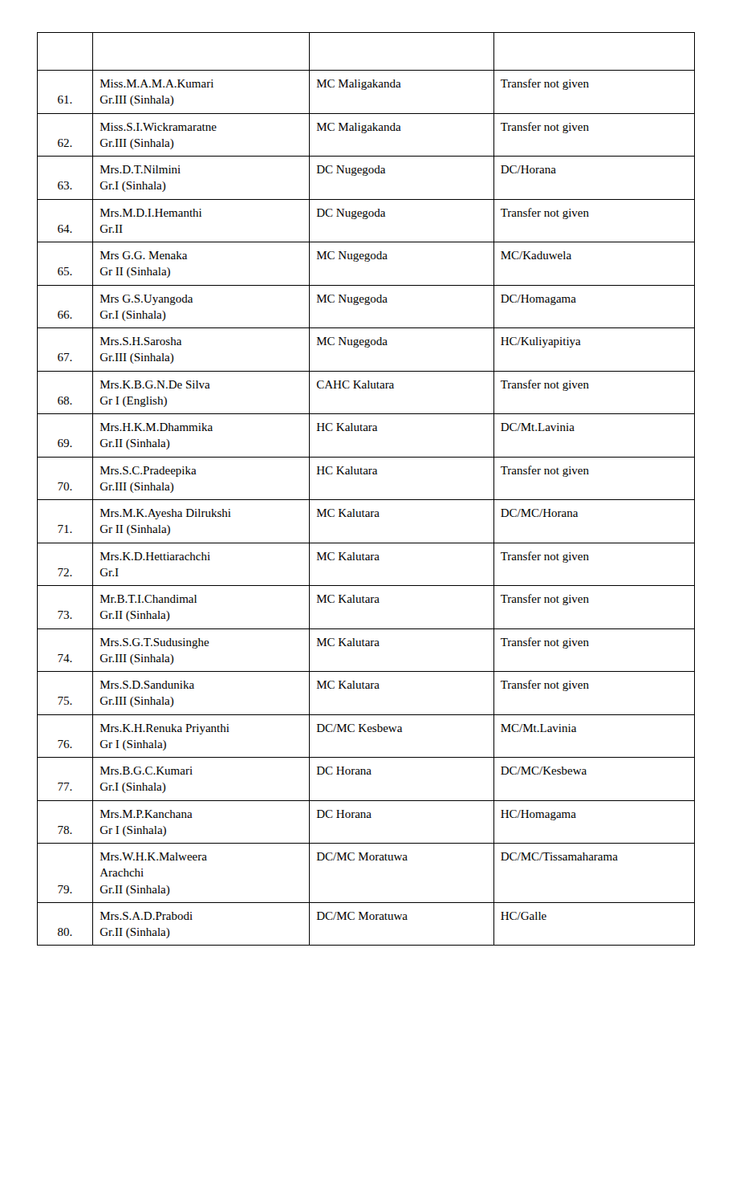| 61. | Miss.M.A.M.A.Kumari Gr.III (Sinhala) | MC Maligakanda | Transfer not given |
| 62. | Miss.S.I.Wickramaratne Gr.III (Sinhala) | MC Maligakanda | Transfer not given |
| 63. | Mrs.D.T.Nilmini Gr.I (Sinhala) | DC Nugegoda | DC/Horana |
| 64. | Mrs.M.D.I.Hemanthi Gr.II | DC Nugegoda | Transfer not given |
| 65. | Mrs G.G. Menaka Gr II (Sinhala) | MC Nugegoda | MC/Kaduwela |
| 66. | Mrs G.S.Uyangoda Gr.I (Sinhala) | MC Nugegoda | DC/Homagama |
| 67. | Mrs.S.H.Sarosha Gr.III (Sinhala) | MC Nugegoda | HC/Kuliyapitiya |
| 68. | Mrs.K.B.G.N.De Silva Gr I (English) | CAHC Kalutara | Transfer not given |
| 69. | Mrs.H.K.M.Dhammika Gr.II (Sinhala) | HC Kalutara | DC/Mt.Lavinia |
| 70. | Mrs.S.C.Pradeepika Gr.III (Sinhala) | HC Kalutara | Transfer not given |
| 71. | Mrs.M.K.Ayesha Dilrukshi Gr II (Sinhala) | MC Kalutara | DC/MC/Horana |
| 72. | Mrs.K.D.Hettiarachchi Gr.I | MC Kalutara | Transfer not given |
| 73. | Mr.B.T.I.Chandimal Gr.II (Sinhala) | MC Kalutara | Transfer not given |
| 74. | Mrs.S.G.T.Sudusinghe Gr.III (Sinhala) | MC Kalutara | Transfer not given |
| 75. | Mrs.S.D.Sandunika Gr.III (Sinhala) | MC Kalutara | Transfer not given |
| 76. | Mrs.K.H.Renuka Priyanthi Gr I (Sinhala) | DC/MC Kesbewa | MC/Mt.Lavinia |
| 77. | Mrs.B.G.C.Kumari Gr.I (Sinhala) | DC Horana | DC/MC/Kesbewa |
| 78. | Mrs.M.P.Kanchana Gr I (Sinhala) | DC Horana | HC/Homagama |
| 79. | Mrs.W.H.K.Malweera Arachchi Gr.II (Sinhala) | DC/MC Moratuwa | DC/MC/Tissamaharama |
| 80. | Mrs.S.A.D.Prabodi Gr.II (Sinhala) | DC/MC Moratuwa | HC/Galle |